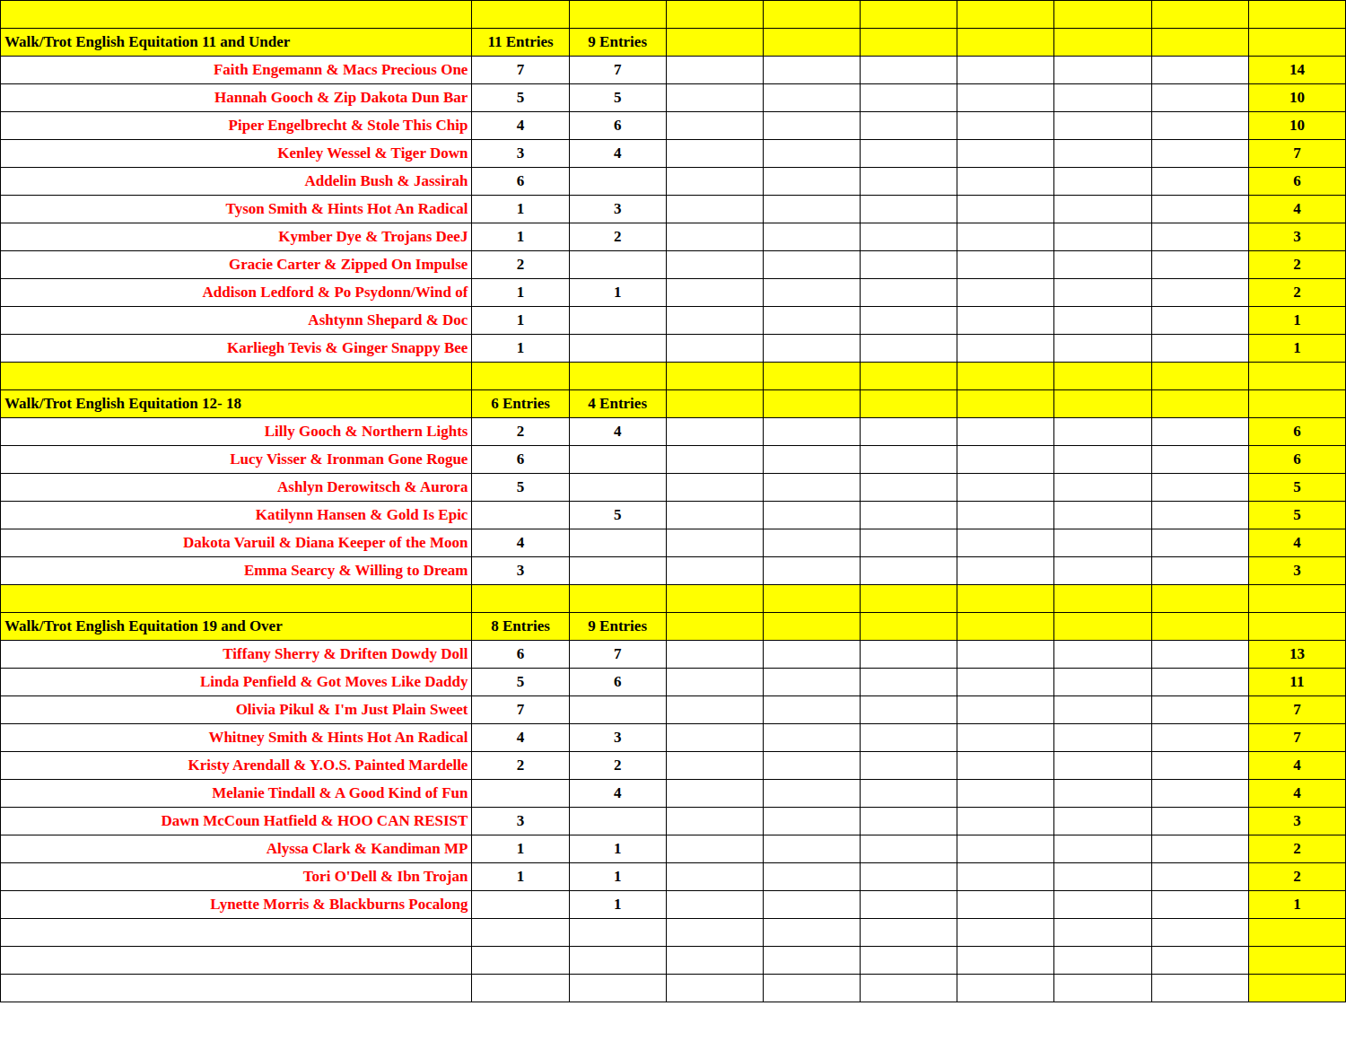| Walk/Trot English Equitation 11 and Under | 11 Entries | 9 Entries | | | | | | | |
| Faith Engemann & Macs Precious One | 7 | 7 | | | | | | | 14 |
| Hannah Gooch & Zip Dakota Dun Bar | 5 | 5 | | | | | | | 10 |
| Piper Engelbrecht & Stole This Chip | 4 | 6 | | | | | | | 10 |
| Kenley Wessel & Tiger Down | 3 | 4 | | | | | | | 7 |
| Addelin Bush & Jassirah | 6 | | | | | | | | 6 |
| Tyson Smith & Hints Hot An Radical | 1 | 3 | | | | | | | 4 |
| Kymber Dye & Trojans DeeJ | 1 | 2 | | | | | | | 3 |
| Gracie Carter & Zipped On Impulse | 2 | | | | | | | | 2 |
| Addison Ledford & Po Psydonn/Wind of | 1 | 1 | | | | | | | 2 |
| Ashtynn Shepard & Doc | 1 | | | | | | | | 1 |
| Karliegh Tevis & Ginger Snappy Bee | 1 | | | | | | | | 1 |
| Walk/Trot English Equitation 12- 18 | 6 Entries | 4 Entries | | | | | | | |
| Lilly Gooch & Northern Lights | 2 | 4 | | | | | | | 6 |
| Lucy Visser & Ironman Gone Rogue | 6 | | | | | | | | 6 |
| Ashlyn Derowitsch & Aurora | 5 | | | | | | | | 5 |
| Katilynn Hansen & Gold Is Epic | | 5 | | | | | | | 5 |
| Dakota Varuil & Diana Keeper of the Moon | 4 | | | | | | | | 4 |
| Emma Searcy & Willing to Dream | 3 | | | | | | | | 3 |
| Walk/Trot English Equitation 19 and Over | 8 Entries | 9 Entries | | | | | | | |
| Tiffany Sherry & Driften Dowdy Doll | 6 | 7 | | | | | | | 13 |
| Linda Penfield & Got Moves Like Daddy | 5 | 6 | | | | | | | 11 |
| Olivia Pikul & I'm Just Plain Sweet | 7 | | | | | | | | 7 |
| Whitney Smith & Hints Hot An Radical | 4 | 3 | | | | | | | 7 |
| Kristy Arendall & Y.O.S. Painted Mardelle | 2 | 2 | | | | | | | 4 |
| Melanie Tindall & A Good Kind of Fun | | 4 | | | | | | | 4 |
| Dawn McCoun Hatfield & HOO CAN RESIST | 3 | | | | | | | | 3 |
| Alyssa Clark & Kandiman MP | 1 | 1 | | | | | | | 2 |
| Tori O'Dell & Ibn Trojan | 1 | 1 | | | | | | | 2 |
| Lynette Morris & Blackburns Pocalong | | 1 | | | | | | | 1 |